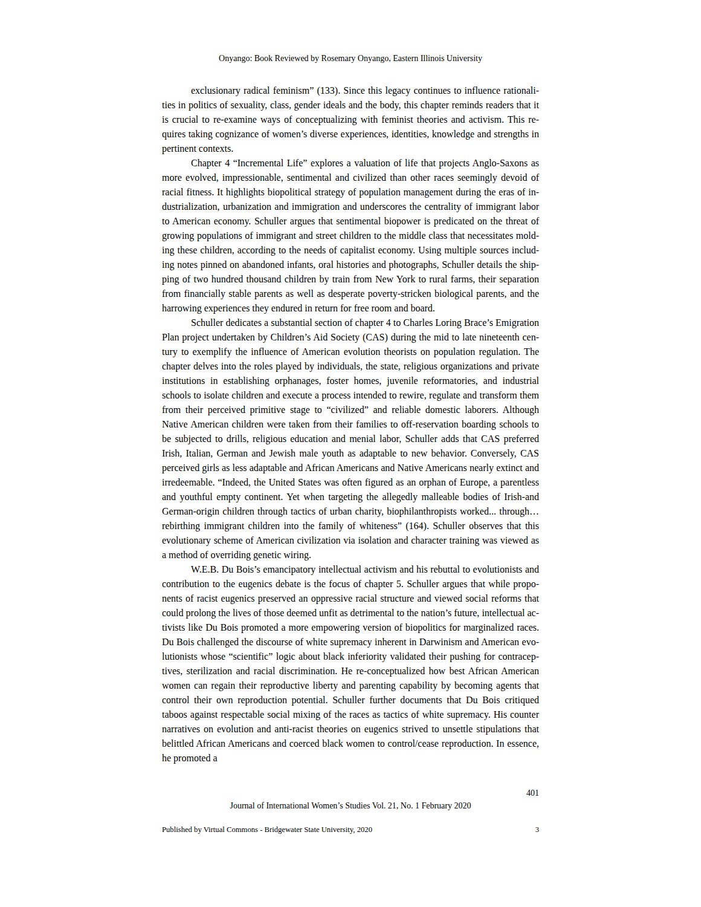Onyango: Book Reviewed by Rosemary Onyango, Eastern Illinois University
exclusionary radical feminism” (133). Since this legacy continues to influence rationalities in politics of sexuality, class, gender ideals and the body, this chapter reminds readers that it is crucial to re-examine ways of conceptualizing with feminist theories and activism. This requires taking cognizance of women’s diverse experiences, identities, knowledge and strengths in pertinent contexts.
Chapter 4 “Incremental Life” explores a valuation of life that projects Anglo-Saxons as more evolved, impressionable, sentimental and civilized than other races seemingly devoid of racial fitness. It highlights biopolitical strategy of population management during the eras of industrialization, urbanization and immigration and underscores the centrality of immigrant labor to American economy. Schuller argues that sentimental biopower is predicated on the threat of growing populations of immigrant and street children to the middle class that necessitates molding these children, according to the needs of capitalist economy. Using multiple sources including notes pinned on abandoned infants, oral histories and photographs, Schuller details the shipping of two hundred thousand children by train from New York to rural farms, their separation from financially stable parents as well as desperate poverty-stricken biological parents, and the harrowing experiences they endured in return for free room and board.
Schuller dedicates a substantial section of chapter 4 to Charles Loring Brace’s Emigration Plan project undertaken by Children’s Aid Society (CAS) during the mid to late nineteenth century to exemplify the influence of American evolution theorists on population regulation. The chapter delves into the roles played by individuals, the state, religious organizations and private institutions in establishing orphanages, foster homes, juvenile reformatories, and industrial schools to isolate children and execute a process intended to rewire, regulate and transform them from their perceived primitive stage to “civilized” and reliable domestic laborers. Although Native American children were taken from their families to off-reservation boarding schools to be subjected to drills, religious education and menial labor, Schuller adds that CAS preferred Irish, Italian, German and Jewish male youth as adaptable to new behavior. Conversely, CAS perceived girls as less adaptable and African Americans and Native Americans nearly extinct and irredeemable. “Indeed, the United States was often figured as an orphan of Europe, a parentless and youthful empty continent. Yet when targeting the allegedly malleable bodies of Irish-and German-origin children through tactics of urban charity, biophilanthropists worked... through…rebirthing immigrant children into the family of whiteness” (164). Schuller observes that this evolutionary scheme of American civilization via isolation and character training was viewed as a method of overriding genetic wiring.
W.E.B. Du Bois’s emancipatory intellectual activism and his rebuttal to evolutionists and contribution to the eugenics debate is the focus of chapter 5. Schuller argues that while proponents of racist eugenics preserved an oppressive racial structure and viewed social reforms that could prolong the lives of those deemed unfit as detrimental to the nation’s future, intellectual activists like Du Bois promoted a more empowering version of biopolitics for marginalized races. Du Bois challenged the discourse of white supremacy inherent in Darwinism and American evolutionists whose “scientific” logic about black inferiority validated their pushing for contraceptives, sterilization and racial discrimination. He re-conceptualized how best African American women can regain their reproductive liberty and parenting capability by becoming agents that control their own reproduction potential. Schuller further documents that Du Bois critiqued taboos against respectable social mixing of the races as tactics of white supremacy. His counter narratives on evolution and anti-racist theories on eugenics strived to unsettle stipulations that belittled African Americans and coerced black women to control/cease reproduction. In essence, he promoted a
401
Journal of International Women’s Studies Vol. 21, No. 1 February 2020
Published by Virtual Commons - Bridgewater State University, 2020
3